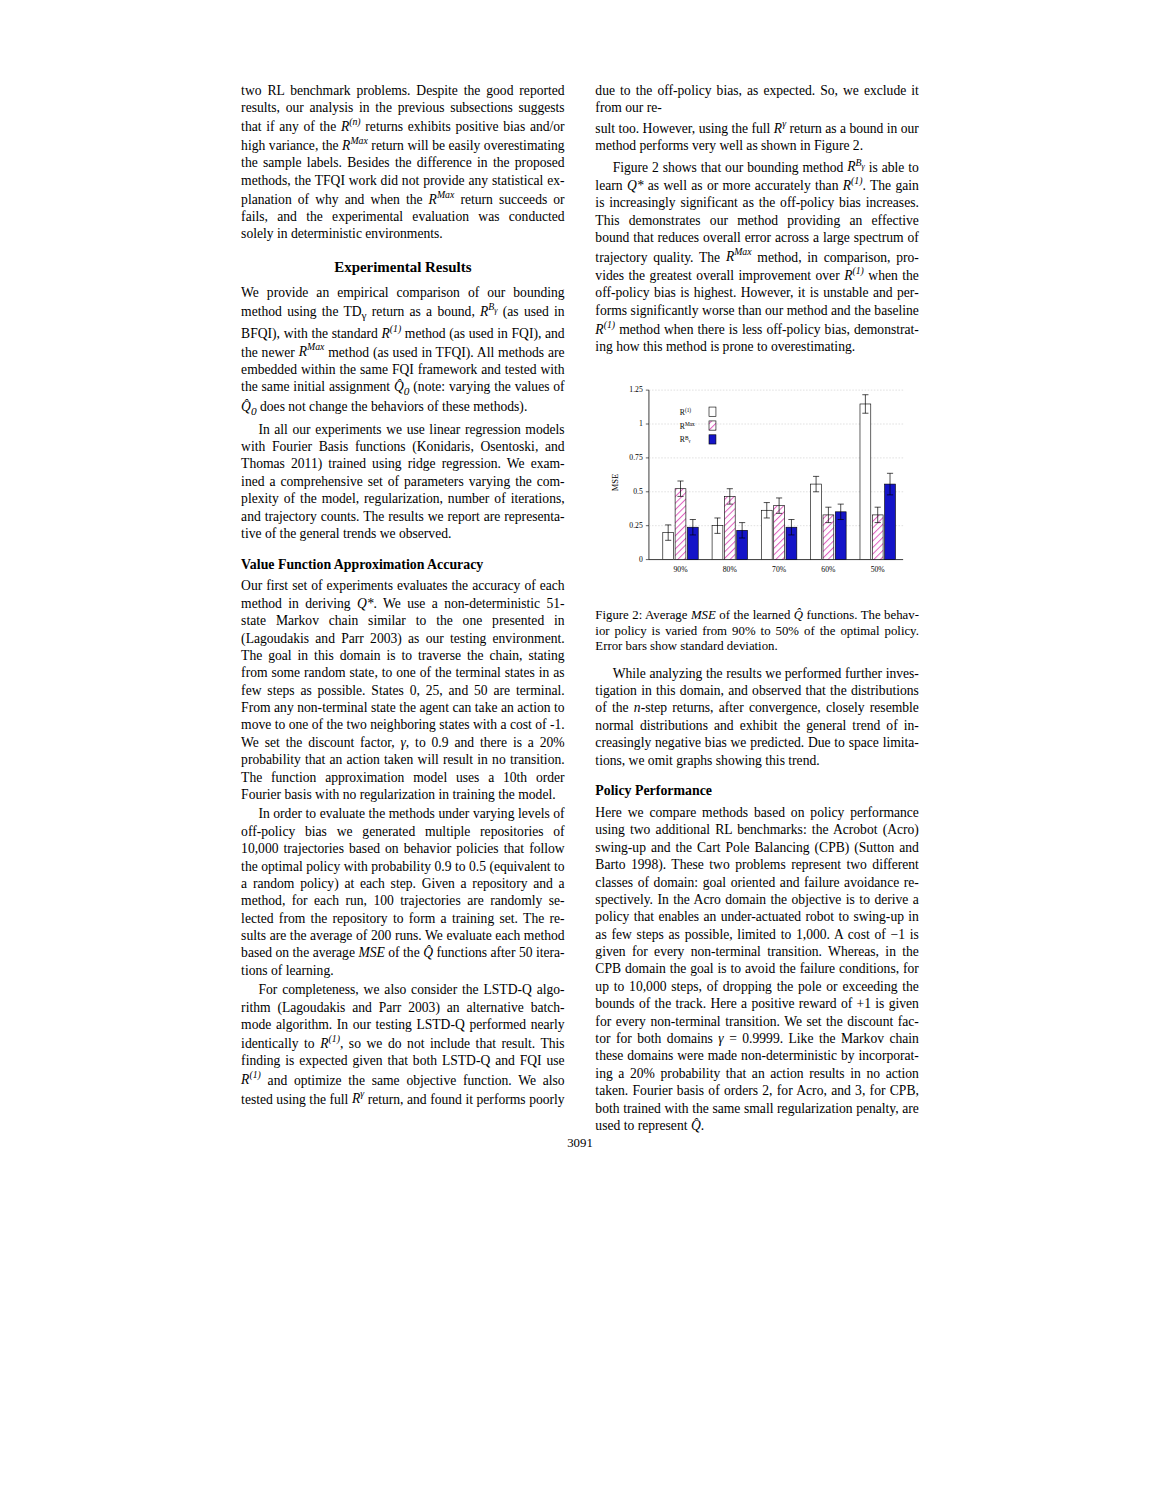two RL benchmark problems. Despite the good reported results, our analysis in the previous subsections suggests that if any of the R(n) returns exhibits positive bias and/or high variance, the RMax return will be easily overestimating the sample labels. Besides the difference in the proposed methods, the TFQI work did not provide any statistical explanation of why and when the RMax return succeeds or fails, and the experimental evaluation was conducted solely in deterministic environments.
Experimental Results
We provide an empirical comparison of our bounding method using the TDγ return as a bound, RBγ (as used in BFQI), with the standard R(1) method (as used in FQI), and the newer RMax method (as used in TFQI). All methods are embedded within the same FQI framework and tested with the same initial assignment Q̂0 (note: varying the values of Q̂0 does not change the behaviors of these methods).
In all our experiments we use linear regression models with Fourier Basis functions (Konidaris, Osentoski, and Thomas 2011) trained using ridge regression. We examined a comprehensive set of parameters varying the complexity of the model, regularization, number of iterations, and trajectory counts. The results we report are representative of the general trends we observed.
Value Function Approximation Accuracy
Our first set of experiments evaluates the accuracy of each method in deriving Q*. We use a non-deterministic 51-state Markov chain similar to the one presented in (Lagoudakis and Parr 2003) as our testing environment. The goal in this domain is to traverse the chain, stating from some random state, to one of the terminal states in as few steps as possible. States 0, 25, and 50 are terminal. From any non-terminal state the agent can take an action to move to one of the two neighboring states with a cost of -1. We set the discount factor, γ, to 0.9 and there is a 20% probability that an action taken will result in no transition. The function approximation model uses a 10th order Fourier basis with no regularization in training the model.
In order to evaluate the methods under varying levels of off-policy bias we generated multiple repositories of 10,000 trajectories based on behavior policies that follow the optimal policy with probability 0.9 to 0.5 (equivalent to a random policy) at each step. Given a repository and a method, for each run, 100 trajectories are randomly selected from the repository to form a training set. The results are the average of 200 runs. We evaluate each method based on the average MSE of the Q̂ functions after 50 iterations of learning.
For completeness, we also consider the LSTD-Q algorithm (Lagoudakis and Parr 2003) an alternative batch-mode algorithm. In our testing LSTD-Q performed nearly identically to R(1), so we do not include that result. This finding is expected given that both LSTD-Q and FQI use R(1) and optimize the same objective function. We also tested using the full Rγ return, and found it performs poorly due to the off-policy bias, as expected. So, we exclude it from our re-
sult too. However, using the full Rγ return as a bound in our method performs very well as shown in Figure 2.
Figure 2 shows that our bounding method RBγ is able to learn Q* as well as or more accurately than R(1). The gain is increasingly significant as the off-policy bias increases. This demonstrates our method providing an effective bound that reduces overall error across a large spectrum of trajectory quality. The RMax method, in comparison, provides the greatest overall improvement over R(1) when the off-policy bias is highest. However, it is unstable and performs significantly worse than our method and the baseline R(1) method when there is less off-policy bias, demonstrating how this method is prone to overestimating.
0 0.25 0.5 0.75 1 1.25 MSE R(1) RMax RBγ 90% 80% 70% 60% 50%
Figure 2: Average MSE of the learned Q̂ functions. The behavior policy is varied from 90% to 50% of the optimal policy. Error bars show standard deviation.
While analyzing the results we performed further investigation in this domain, and observed that the distributions of the n-step returns, after convergence, closely resemble normal distributions and exhibit the general trend of increasingly negative bias we predicted. Due to space limitations, we omit graphs showing this trend.
Policy Performance
Here we compare methods based on policy performance using two additional RL benchmarks: the Acrobot (Acro) swing-up and the Cart Pole Balancing (CPB) (Sutton and Barto 1998). These two problems represent two different classes of domain: goal oriented and failure avoidance respectively. In the Acro domain the objective is to derive a policy that enables an under-actuated robot to swing-up in as few steps as possible, limited to 1,000. A cost of −1 is given for every non-terminal transition. Whereas, in the CPB domain the goal is to avoid the failure conditions, for up to 10,000 steps, of dropping the pole or exceeding the bounds of the track. Here a positive reward of +1 is given for every non-terminal transition. We set the discount factor for both domains γ = 0.9999. Like the Markov chain these domains were made non-deterministic by incorporating a 20% probability that an action results in no action taken. Fourier basis of orders 2, for Acro, and 3, for CPB, both trained with the same small regularization penalty, are used to represent Q̂.
3091